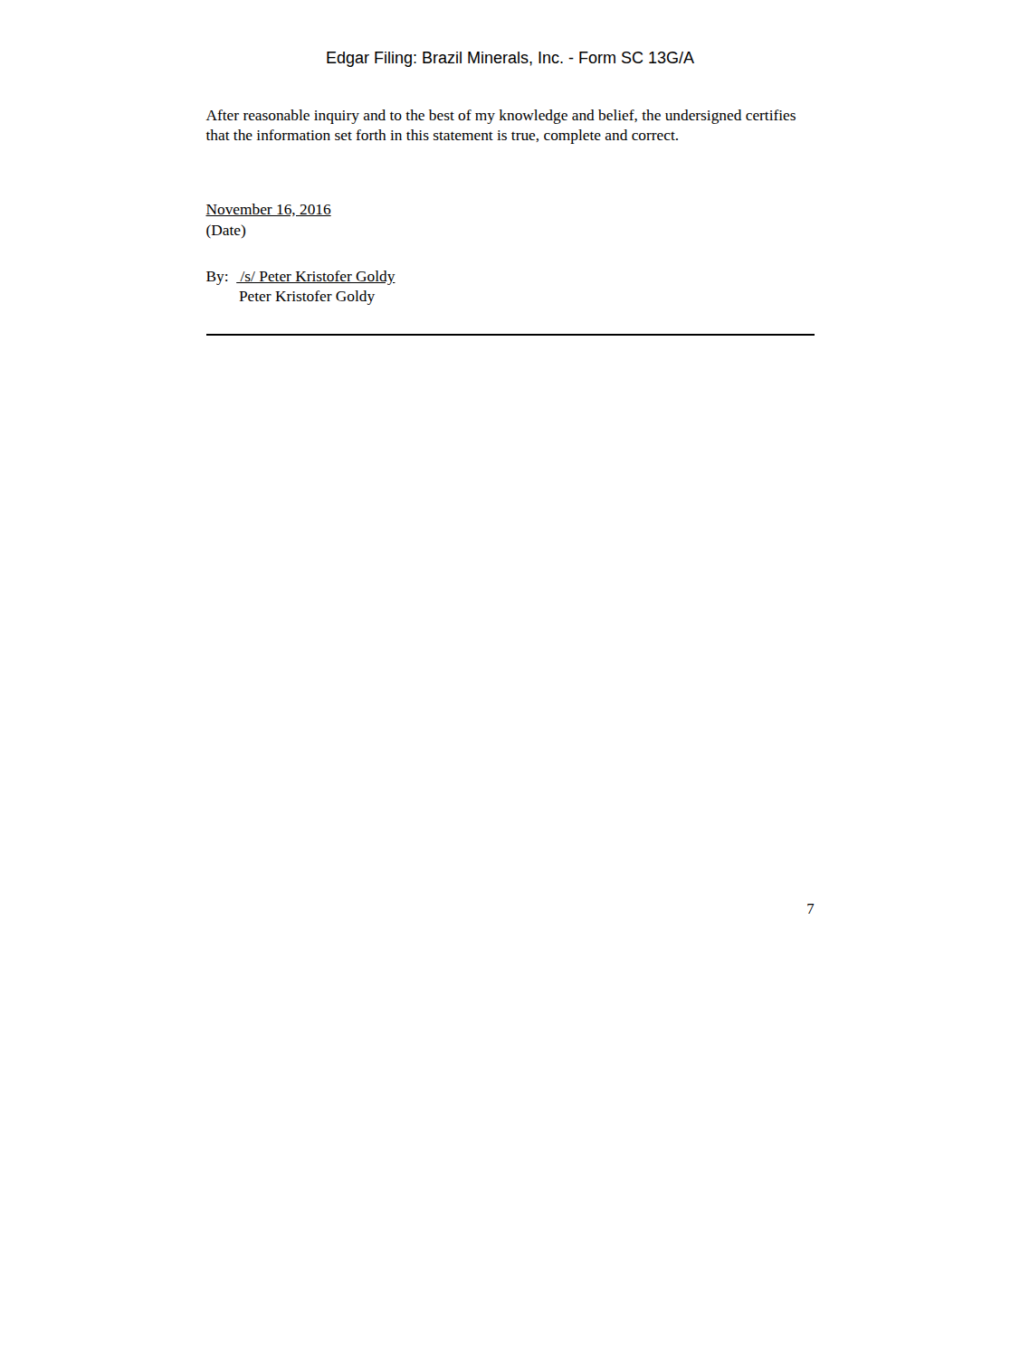Edgar Filing: Brazil Minerals, Inc. - Form SC 13G/A
After reasonable inquiry and to the best of my knowledge and belief, the undersigned certifies that the information set forth in this statement is true, complete and correct.
November 16, 2016
(Date)
By: /s/ Peter Kristofer Goldy
Peter Kristofer Goldy
7